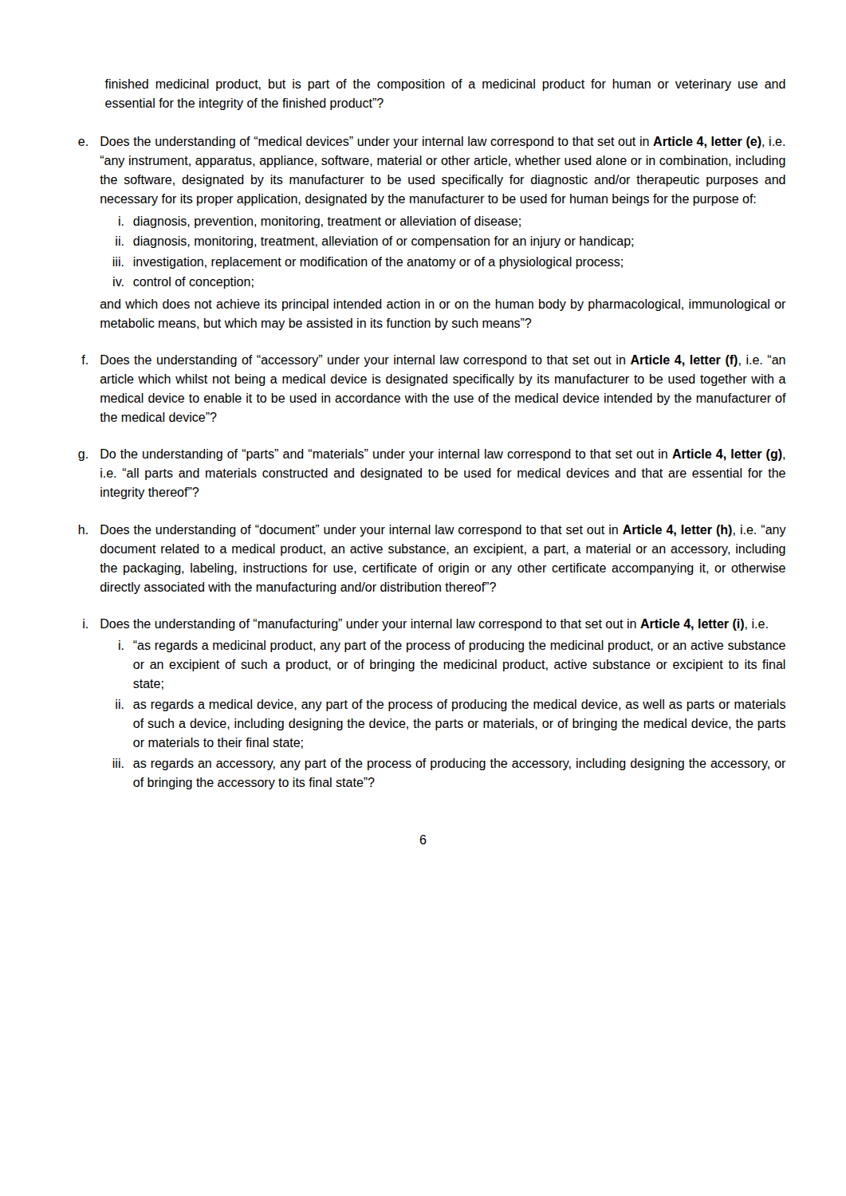finished medicinal product, but is part of the composition of a medicinal product for human or veterinary use and essential for the integrity of the finished product”?
Does the understanding of “medical devices” under your internal law correspond to that set out in Article 4, letter (e), i.e. “any instrument, apparatus, appliance, software, material or other article, whether used alone or in combination, including the software, designated by its manufacturer to be used specifically for diagnostic and/or therapeutic purposes and necessary for its proper application, designated by the manufacturer to be used for human beings for the purpose of:
diagnosis, prevention, monitoring, treatment or alleviation of disease;
diagnosis, monitoring, treatment, alleviation of or compensation for an injury or handicap;
investigation, replacement or modification of the anatomy or of a physiological process;
control of conception;
and which does not achieve its principal intended action in or on the human body by pharmacological, immunological or metabolic means, but which may be assisted in its function by such means”?
Does the understanding of “accessory” under your internal law correspond to that set out in Article 4, letter (f), i.e. “an article which whilst not being a medical device is designated specifically by its manufacturer to be used together with a medical device to enable it to be used in accordance with the use of the medical device intended by the manufacturer of the medical device”?
Do the understanding of “parts” and “materials” under your internal law correspond to that set out in Article 4, letter (g), i.e. “all parts and materials constructed and designated to be used for medical devices and that are essential for the integrity thereof”?
Does the understanding of “document” under your internal law correspond to that set out in Article 4, letter (h), i.e. “any document related to a medical product, an active substance, an excipient, a part, a material or an accessory, including the packaging, labeling, instructions for use, certificate of origin or any other certificate accompanying it, or otherwise directly associated with the manufacturing and/or distribution thereof”?
Does the understanding of “manufacturing” under your internal law correspond to that set out in Article 4, letter (i), i.e.
“as regards a medicinal product, any part of the process of producing the medicinal product, or an active substance or an excipient of such a product, or of bringing the medicinal product, active substance or excipient to its final state;
as regards a medical device, any part of the process of producing the medical device, as well as parts or materials of such a device, including designing the device, the parts or materials, or of bringing the medical device, the parts or materials to their final state;
as regards an accessory, any part of the process of producing the accessory, including designing the accessory, or of bringing the accessory to its final state”?
6